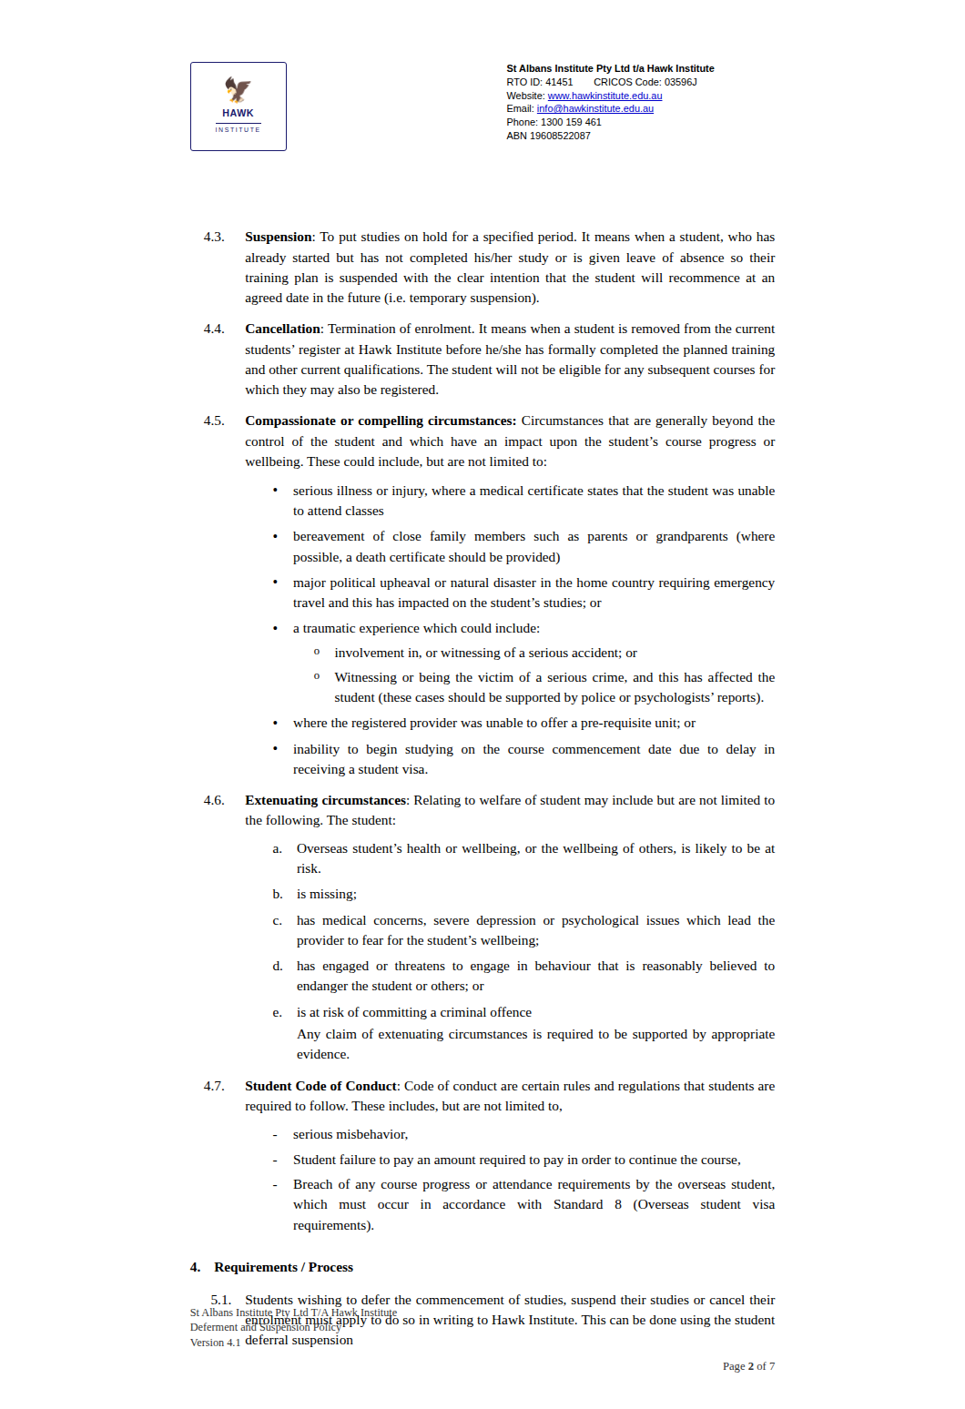🦅
HAWK
INSTITUTE
St Albans Institute Pty Ltd t/a Hawk Institute
RTO ID: 41451 CRICOS Code: 03596J
Website: www.hawkinstitute.edu.au
Email: info@hawkinstitute.edu.au
Phone: 1300 159 461
ABN 19608522087
4.3. Suspension: To put studies on hold for a specified period. It means when a student, who has already started but has not completed his/her study or is given leave of absence so their training plan is suspended with the clear intention that the student will recommence at an agreed date in the future (i.e. temporary suspension).
4.4. Cancellation: Termination of enrolment. It means when a student is removed from the current students’ register at Hawk Institute before he/she has formally completed the planned training and other current qualifications. The student will not be eligible for any subsequent courses for which they may also be registered.
4.5. Compassionate or compelling circumstances: Circumstances that are generally beyond the control of the student and which have an impact upon the student’s course progress or wellbeing. These could include, but are not limited to:
serious illness or injury, where a medical certificate states that the student was unable to attend classes
bereavement of close family members such as parents or grandparents (where possible, a death certificate should be provided)
major political upheaval or natural disaster in the home country requiring emergency travel and this has impacted on the student’s studies; or
a traumatic experience which could include:
involvement in, or witnessing of a serious accident; or
Witnessing or being the victim of a serious crime, and this has affected the student (these cases should be supported by police or psychologists’ reports).
where the registered provider was unable to offer a pre-requisite unit; or
inability to begin studying on the course commencement date due to delay in receiving a student visa.
4.6. Extenuating circumstances: Relating to welfare of student may include but are not limited to the following. The student:
Overseas student’s health or wellbeing, or the wellbeing of others, is likely to be at risk.
is missing;
has medical concerns, severe depression or psychological issues which lead the provider to fear for the student’s wellbeing;
has engaged or threatens to engage in behaviour that is reasonably believed to endanger the student or others; or
is at risk of committing a criminal offence
Any claim of extenuating circumstances is required to be supported by appropriate evidence.
4.7. Student Code of Conduct: Code of conduct are certain rules and regulations that students are required to follow. These includes, but are not limited to,
serious misbehavior,
Student failure to pay an amount required to pay in order to continue the course,
Breach of any course progress or attendance requirements by the overseas student, which must occur in accordance with Standard 8 (Overseas student visa requirements).
4. Requirements / Process
5.1. Students wishing to defer the commencement of studies, suspend their studies or cancel their enrolment must apply to do so in writing to Hawk Institute. This can be done using the student deferral suspension
St Albans Institute Pty Ltd T/A Hawk Institute
Deferment and Suspension Policy
Version 4.1
Page 2 of 7